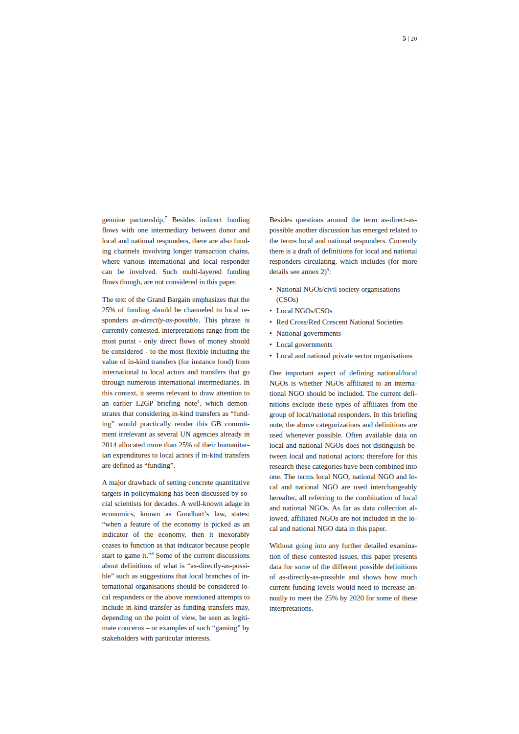5 | 20
genuine partnership.7 Besides indirect funding flows with one intermediary between donor and local and national responders, there are also funding channels involving longer transaction chains, where various international and local responder can be involved. Such multi-layered funding flows though, are not considered in this paper.
The text of the Grand Bargain emphasizes that the 25% of funding should be channeled to local responders as-directly-as-possible. This phrase is currently contested, interpretations range from the most purist - only direct flows of money should be considered - to the most flexible including the value of in-kind transfers (for instance food) from international to local actors and transfers that go through numerous international intermediaries. In this context, it seems relevant to draw attention to an earlier L2GP briefing note4, which demonstrates that considering in-kind transfers as “funding” would practically render this GB commitment irrelevant as several UN agencies already in 2014 allocated more than 25% of their humanitarian expenditures to local actors if in-kind transfers are defined as “funding”.
A major drawback of setting concrete quantitative targets in policymaking has been discussed by social scientists for decades. A well-known adage in economics, known as Goodhart’s law, states: “when a feature of the economy is picked as an indicator of the economy, then it inexorably ceases to function as that indicator because people start to game it.”8 Some of the current discussions about definitions of what is “as-directly-as-possible” such as suggestions that local branches of international organisations should be considered local responders or the above mentioned attempts to include in-kind transfer as funding transfers may, depending on the point of view, be seen as legitimate concerns – or examples of such “gaming” by stakeholders with particular interests.
Besides questions around the term as-direct-as-possible another discussion has emerged related to the terms local and national responders. Currently there is a draft of definitions for local and national responders circulating, which includes (for more details see annex 2)9:
National NGOs/civil society organisations (CSOs)
Local NGOs/CSOs
Red Cross/Red Crescent National Societies
National governments
Local governments
Local and national private sector organisations
One important aspect of defining national/local NGOs is whether NGOs affiliated to an international NGO should be included. The current definitions exclude these types of affiliates from the group of local/national responders. In this briefing note, the above categorizations and definitions are used whenever possible. Often available data on local and national NGOs does not distinguish between local and national actors; therefore for this research these categories have been combined into one. The terms local NGO, national NGO and local and national NGO are used interchangeably hereafter, all referring to the combination of local and national NGOs. As far as data collection allowed, affiliated NGOs are not included in the local and national NGO data in this paper.
Without going into any further detailed examination of these contested issues, this paper presents data for some of the different possible definitions of as-directly-as-possible and shows how much current funding levels would need to increase annually to meet the 25% by 2020 for some of these interpretations.